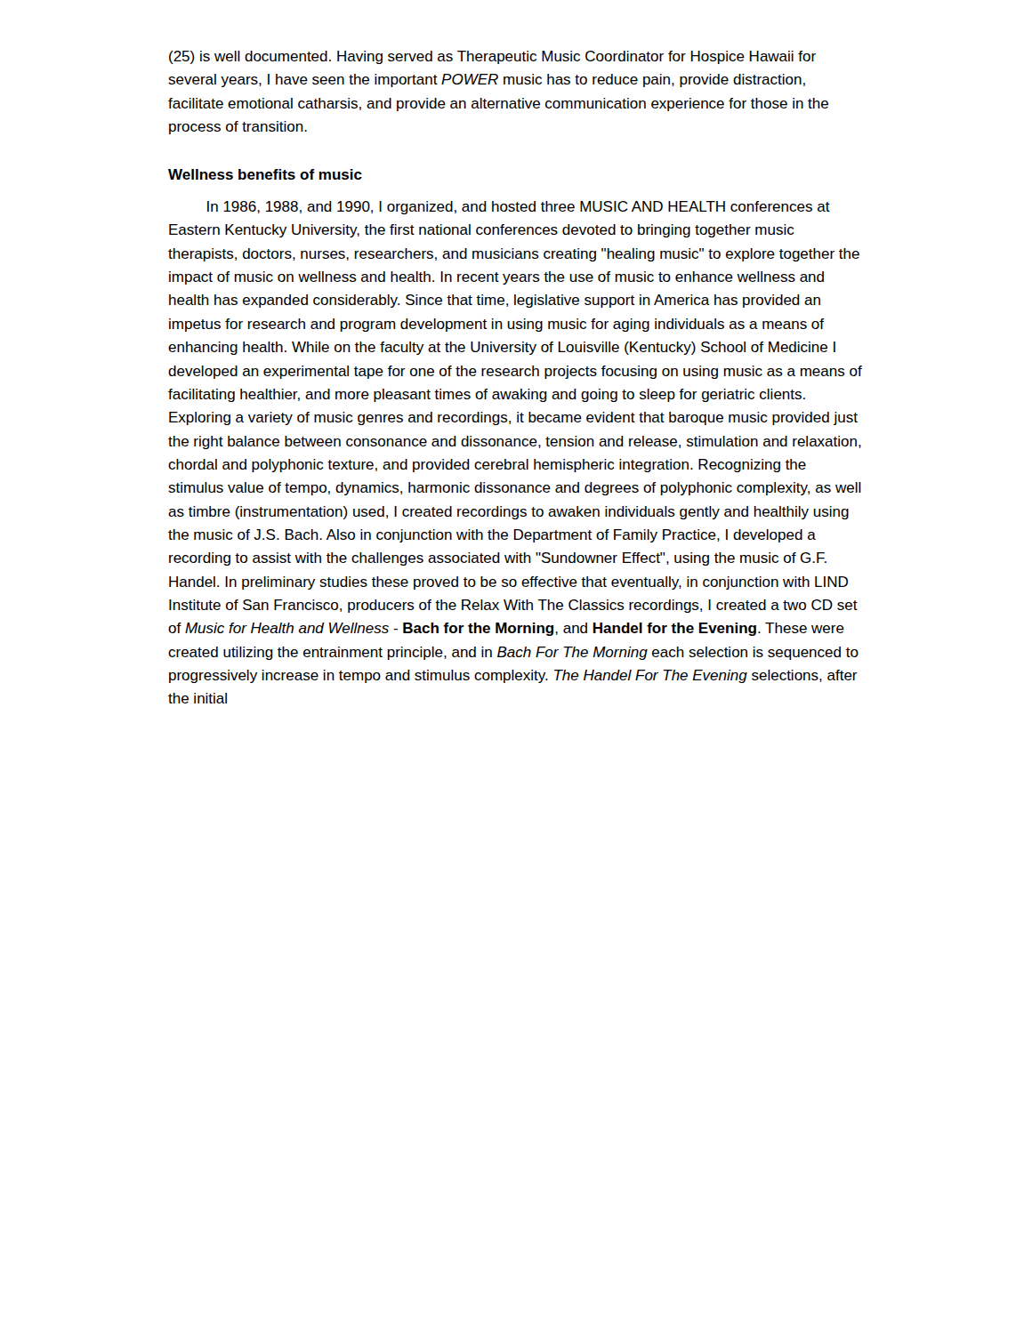(25) is well documented. Having served as Therapeutic Music Coordinator for Hospice Hawaii for several years, I have seen the important POWER music has to reduce pain, provide distraction, facilitate emotional catharsis, and provide an alternative communication experience for those in the process of transition.
Wellness benefits of music
In 1986, 1988, and 1990, I organized, and hosted three MUSIC AND HEALTH conferences at Eastern Kentucky University, the first national conferences devoted to bringing together music therapists, doctors, nurses, researchers, and musicians creating "healing music" to explore together the impact of music on wellness and health. In recent years the use of music to enhance wellness and health has expanded considerably. Since that time, legislative support in America has provided an impetus for research and program development in using music for aging individuals as a means of enhancing health. While on the faculty at the University of Louisville (Kentucky) School of Medicine I developed an experimental tape for one of the research projects focusing on using music as a means of facilitating healthier, and more pleasant times of awaking and going to sleep for geriatric clients. Exploring a variety of music genres and recordings, it became evident that baroque music provided just the right balance between consonance and dissonance, tension and release, stimulation and relaxation, chordal and polyphonic texture, and provided cerebral hemispheric integration. Recognizing the stimulus value of tempo, dynamics, harmonic dissonance and degrees of polyphonic complexity, as well as timbre (instrumentation) used, I created recordings to awaken individuals gently and healthily using the music of J.S. Bach. Also in conjunction with the Department of Family Practice, I developed a recording to assist with the challenges associated with "Sundowner Effect", using the music of G.F. Handel. In preliminary studies these proved to be so effective that eventually, in conjunction with LIND Institute of San Francisco, producers of the Relax With The Classics recordings, I created a two CD set of Music for Health and Wellness - Bach for the Morning, and Handel for the Evening. These were created utilizing the entrainment principle, and in Bach For The Morning each selection is sequenced to progressively increase in tempo and stimulus complexity. The Handel For The Evening selections, after the initial